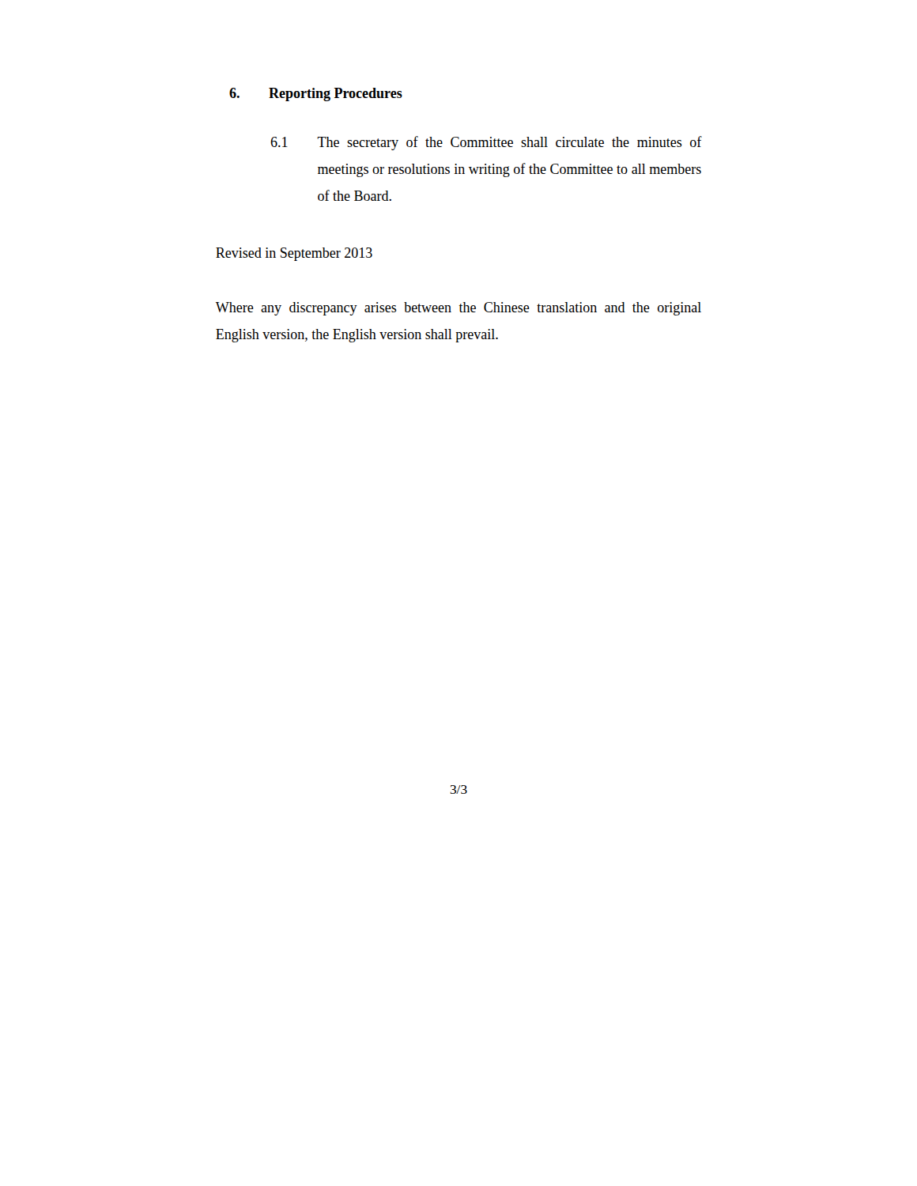6. Reporting Procedures
6.1 The secretary of the Committee shall circulate the minutes of meetings or resolutions in writing of the Committee to all members of the Board.
Revised in September 2013
Where any discrepancy arises between the Chinese translation and the original English version, the English version shall prevail.
3/3